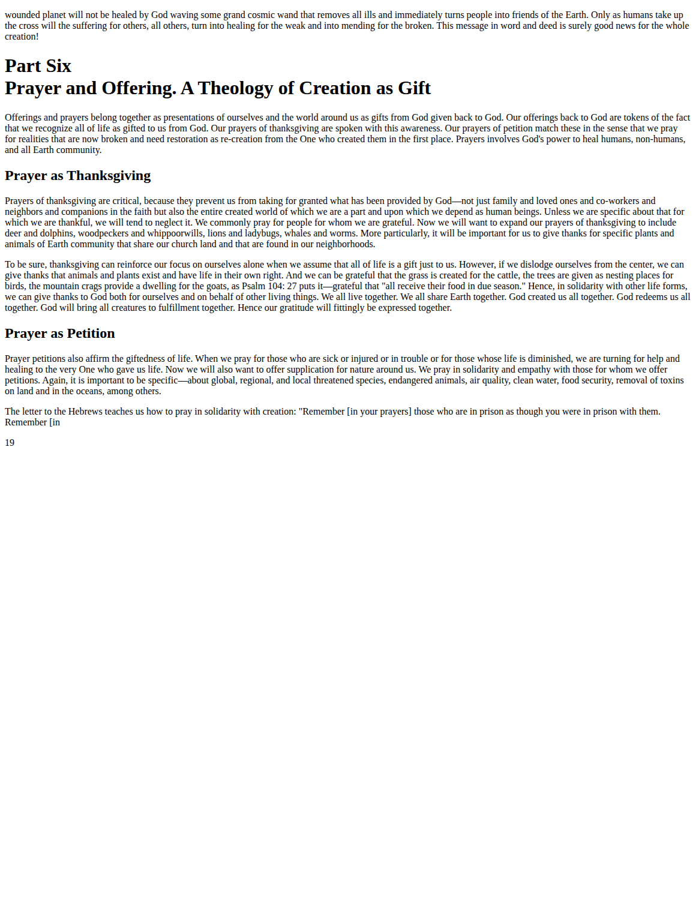wounded planet will not be healed by God waving some grand cosmic wand that removes all ills and immediately turns people into friends of the Earth. Only as humans take up the cross will the suffering for others, all others, turn into healing for the weak and into mending for the broken. This message in word and deed is surely good news for the whole creation!
Part Six
Prayer and Offering. A Theology of Creation as Gift
Offerings and prayers belong together as presentations of ourselves and the world around us as gifts from God given back to God. Our offerings back to God are tokens of the fact that we recognize all of life as gifted to us from God. Our prayers of thanksgiving are spoken with this awareness. Our prayers of petition match these in the sense that we pray for realities that are now broken and need restoration as re-creation from the One who created them in the first place. Prayers involves God's power to heal humans, non-humans, and all Earth community.
Prayer as Thanksgiving
Prayers of thanksgiving are critical, because they prevent us from taking for granted what has been provided by God—not just family and loved ones and co-workers and neighbors and companions in the faith but also the entire created world of which we are a part and upon which we depend as human beings. Unless we are specific about that for which we are thankful, we will tend to neglect it. We commonly pray for people for whom we are grateful. Now we will want to expand our prayers of thanksgiving to include deer and dolphins, woodpeckers and whippoorwills, lions and ladybugs, whales and worms. More particularly, it will be important for us to give thanks for specific plants and animals of Earth community that share our church land and that are found in our neighborhoods.
To be sure, thanksgiving can reinforce our focus on ourselves alone when we assume that all of life is a gift just to us. However, if we dislodge ourselves from the center, we can give thanks that animals and plants exist and have life in their own right. And we can be grateful that the grass is created for the cattle, the trees are given as nesting places for birds, the mountain crags provide a dwelling for the goats, as Psalm 104: 27 puts it—grateful that "all receive their food in due season." Hence, in solidarity with other life forms, we can give thanks to God both for ourselves and on behalf of other living things. We all live together. We all share Earth together. God created us all together. God redeems us all together. God will bring all creatures to fulfillment together. Hence our gratitude will fittingly be expressed together.
Prayer as Petition
Prayer petitions also affirm the giftedness of life. When we pray for those who are sick or injured or in trouble or for those whose life is diminished, we are turning for help and healing to the very One who gave us life. Now we will also want to offer supplication for nature around us. We pray in solidarity and empathy with those for whom we offer petitions. Again, it is important to be specific—about global, regional, and local threatened species, endangered animals, air quality, clean water, food security, removal of toxins on land and in the oceans, among others.
The letter to the Hebrews teaches us how to pray in solidarity with creation: "Remember [in your prayers] those who are in prison as though you were in prison with them. Remember [in
19